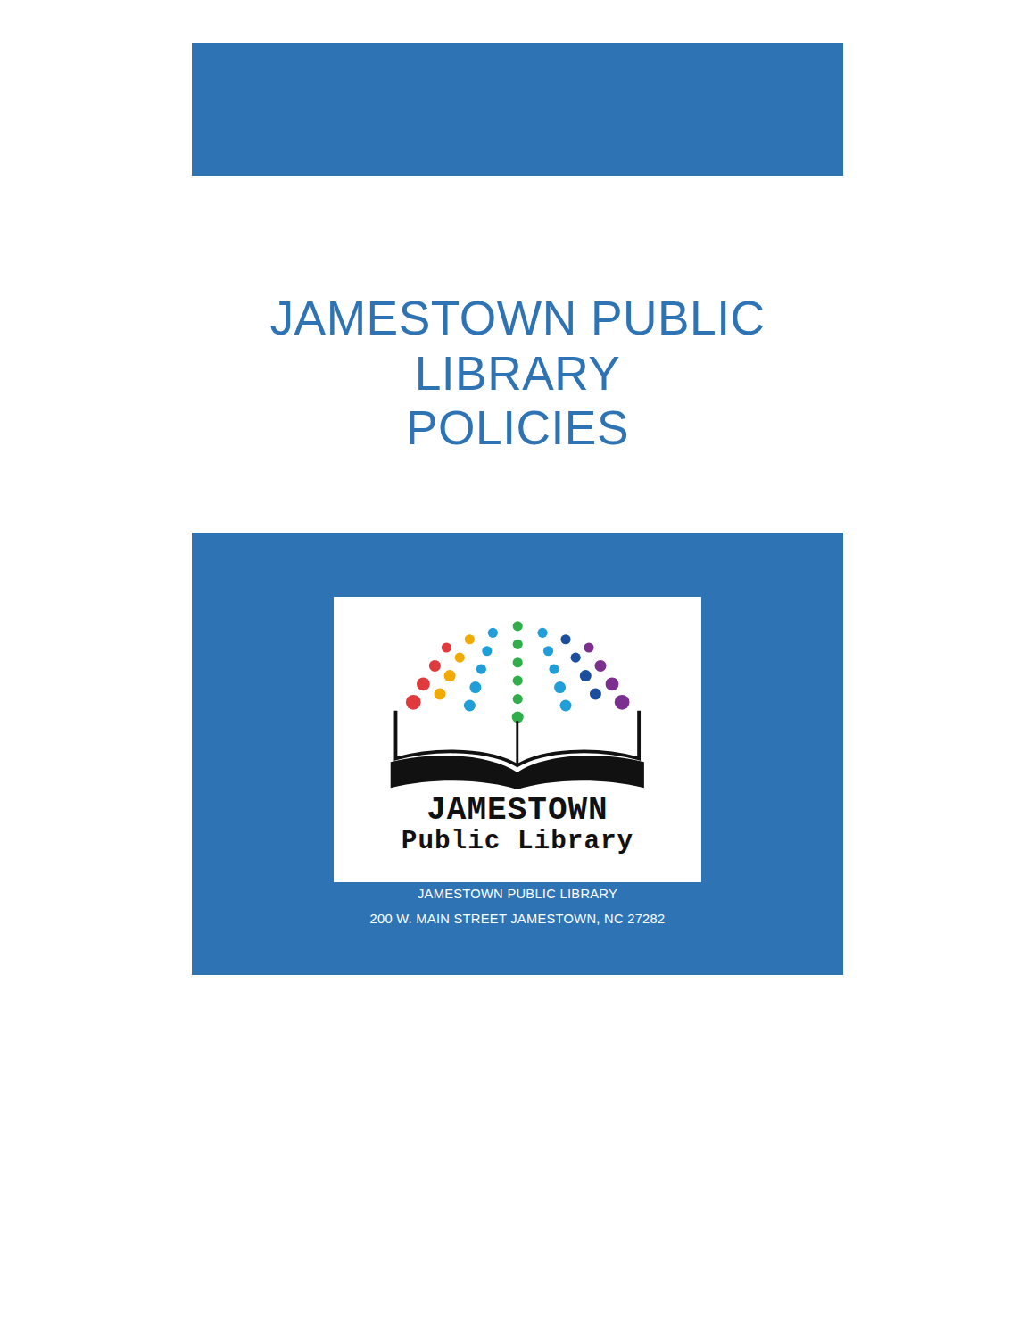JAMESTOWN PUBLIC LIBRARY
POLICIES
JAMESTOWN
Public Library
JAMESTOWN PUBLIC LIBRARY
200 W. MAIN STREET JAMESTOWN, NC 27282